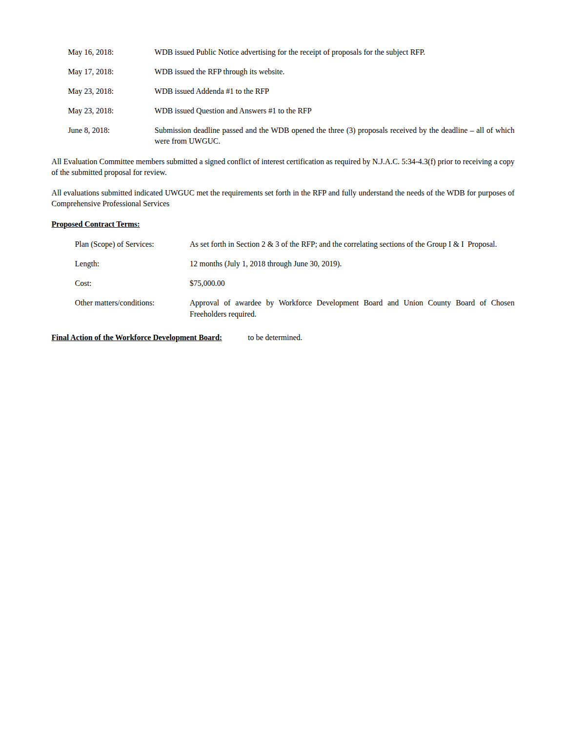May 16, 2018:
WDB issued Public Notice advertising for the receipt of proposals for the subject RFP.
May 17, 2018:
WDB issued the RFP through its website.
May 23, 2018:
WDB issued Addenda #1 to the RFP
May 23, 2018:
WDB issued Question and Answers #1 to the RFP
June 8, 2018:
Submission deadline passed and the WDB opened the three (3) proposals received by the deadline – all of which were from UWGUC.
All Evaluation Committee members submitted a signed conflict of interest certification as required by N.J.A.C. 5:34-4.3(f) prior to receiving a copy of the submitted proposal for review.
All evaluations submitted indicated UWGUC met the requirements set forth in the RFP and fully understand the needs of the WDB for purposes of Comprehensive Professional Services
Proposed Contract Terms:
Plan (Scope) of Services:
As set forth in Section 2 & 3 of the RFP; and the correlating sections of the Group I & I Proposal.
Length:
12 months (July 1, 2018 through June 30, 2019).
Cost:
$75,000.00
Other matters/conditions:
Approval of awardee by Workforce Development Board and Union County Board of Chosen Freeholders required.
Final Action of the Workforce Development Board: to be determined.